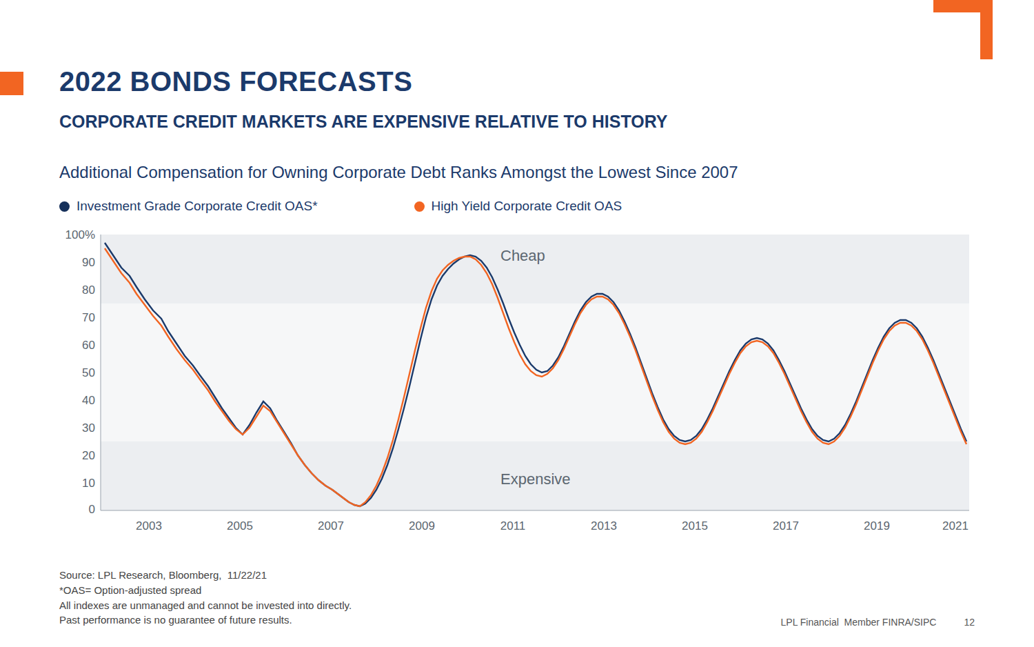2022 BONDS FORECASTS
CORPORATE CREDIT MARKETS ARE EXPENSIVE RELATIVE TO HISTORY
Additional Compensation for Owning Corporate Debt Ranks Amongst the Lowest Since 2007
Investment Grade Corporate Credit OAS* High Yield Corporate Credit OAS
100% 90 80 70 60 50 40 30 20 10 0 2003 2005 2007 2009 2011 2013 2015 2017 2019 2021 Cheap Expensive
Source: LPL Research, Bloomberg, 11/22/21
*OAS= Option-adjusted spread
All indexes are unmanaged and cannot be invested into directly.
Past performance is no guarantee of future results.
LPL Financial Member FINRA/SIPC 12